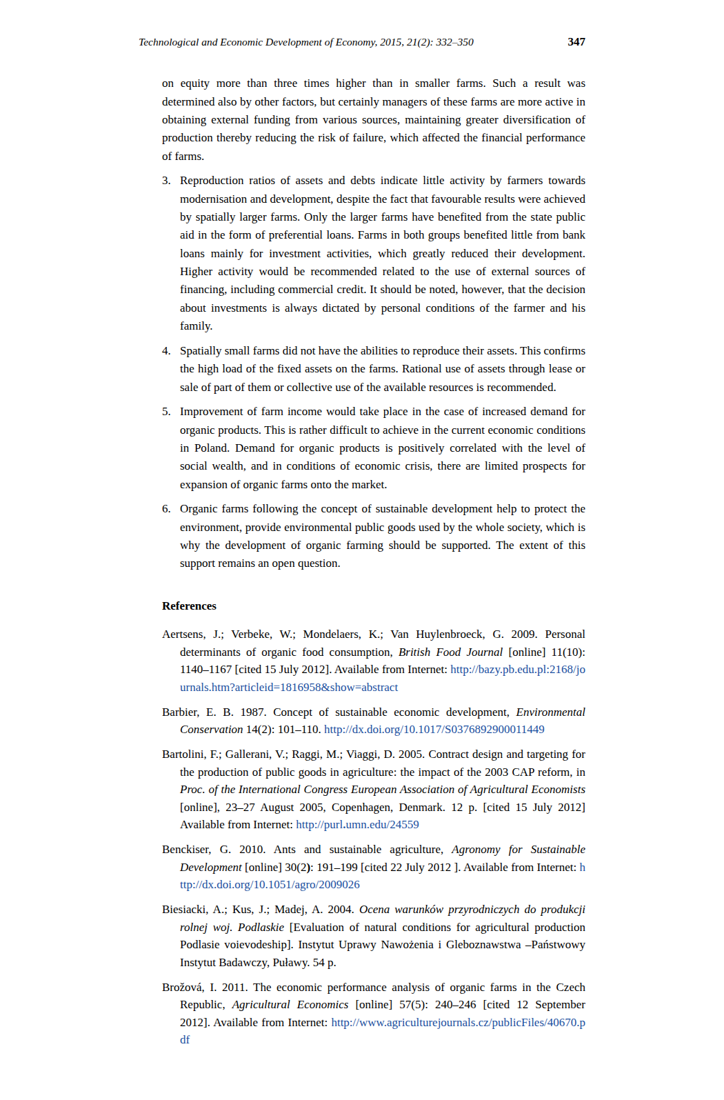Technological and Economic Development of Economy, 2015, 21(2): 332–350 347
on equity more than three times higher than in smaller farms. Such a result was determined also by other factors, but certainly managers of these farms are more active in obtaining external funding from various sources, maintaining greater diversification of production thereby reducing the risk of failure, which affected the financial performance of farms.
3. Reproduction ratios of assets and debts indicate little activity by farmers towards modernisation and development, despite the fact that favourable results were achieved by spatially larger farms. Only the larger farms have benefited from the state public aid in the form of preferential loans. Farms in both groups benefited little from bank loans mainly for investment activities, which greatly reduced their development. Higher activity would be recommended related to the use of external sources of financing, including commercial credit. It should be noted, however, that the decision about investments is always dictated by personal conditions of the farmer and his family.
4. Spatially small farms did not have the abilities to reproduce their assets. This confirms the high load of the fixed assets on the farms. Rational use of assets through lease or sale of part of them or collective use of the available resources is recommended.
5. Improvement of farm income would take place in the case of increased demand for organic products. This is rather difficult to achieve in the current economic conditions in Poland. Demand for organic products is positively correlated with the level of social wealth, and in conditions of economic crisis, there are limited prospects for expansion of organic farms onto the market.
6. Organic farms following the concept of sustainable development help to protect the environment, provide environmental public goods used by the whole society, which is why the development of organic farming should be supported. The extent of this support remains an open question.
References
Aertsens, J.; Verbeke, W.; Mondelaers, K.; Van Huylenbroeck, G. 2009. Personal determinants of organic food consumption, British Food Journal [online] 11(10): 1140–1167 [cited 15 July 2012]. Available from Internet: http://bazy.pb.edu.pl:2168/journals.htm?articleid=1816958&show=abstract
Barbier, E. B. 1987. Concept of sustainable economic development, Environmental Conservation 14(2): 101–110. http://dx.doi.org/10.1017/S0376892900011449
Bartolini, F.; Gallerani, V.; Raggi, M.; Viaggi, D. 2005. Contract design and targeting for the production of public goods in agriculture: the impact of the 2003 CAP reform, in Proc. of the International Congress European Association of Agricultural Economists [online], 23–27 August 2005, Copenhagen, Denmark. 12 p. [cited 15 July 2012] Available from Internet: http://purl. umn.edu/24559
Benckiser, G. 2010. Ants and sustainable agriculture, Agronomy for Sustainable Development [online] 30(2): 191–199 [cited 22 July 2012 ]. Available from Internet: http://dx.doi.org/10.1051/agro/2009026
Biesiacki, A.; Kus, J.; Madej, A. 2004. Ocena warunków przyrodniczych do produkcji rolnej woj. Podlaskie [Evaluation of natural conditions for agricultural production Podlasie voievodeship]. Instytut Uprawy Nawożenia i Gleboznawstwa –Państwowy Instytut Badawczy, Puławy. 54 p.
Brožová, I. 2011. The economic performance analysis of organic farms in the Czech Republic, Agricultural Economics [online] 57(5): 240–246 [cited 12 September 2012]. Available from Internet: http://www.agriculturejournals.cz/publicFiles/40670.pdf